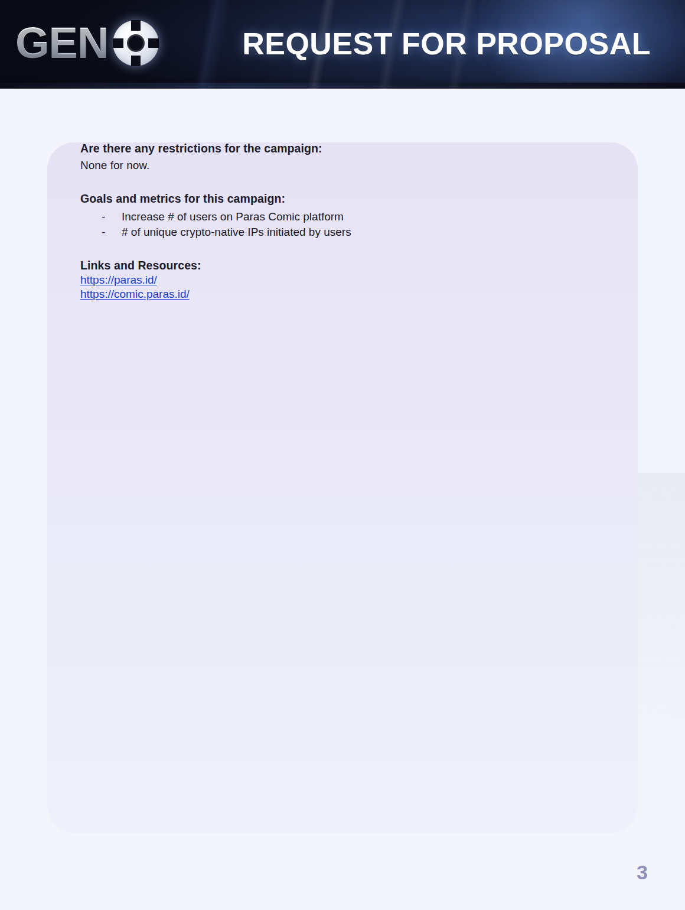GEN
REQUEST FOR PROPOSAL
Are there any restrictions for the campaign:
None for now.
Goals and metrics for this campaign:
Increase # of users on Paras Comic platform
# of unique crypto-native IPs initiated by users
Links and Resources:
https://paras.id/ https://comic.paras.id/
3